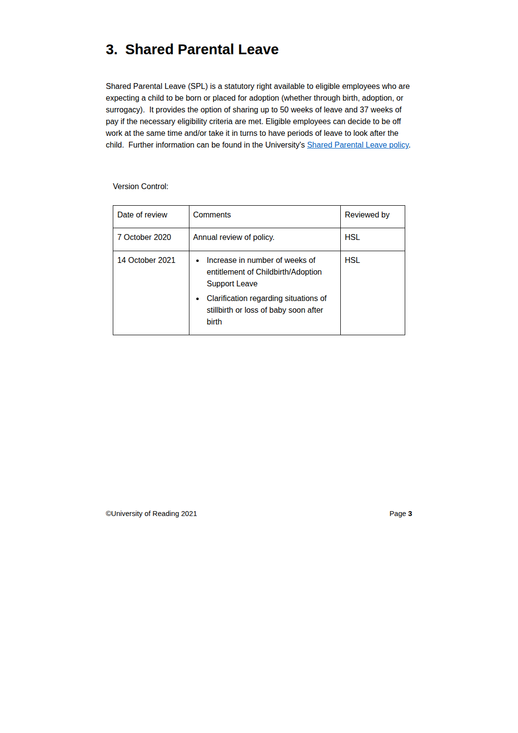3. Shared Parental Leave
Shared Parental Leave (SPL) is a statutory right available to eligible employees who are expecting a child to be born or placed for adoption (whether through birth, adoption, or surrogacy). It provides the option of sharing up to 50 weeks of leave and 37 weeks of pay if the necessary eligibility criteria are met. Eligible employees can decide to be off work at the same time and/or take it in turns to have periods of leave to look after the child. Further information can be found in the University's Shared Parental Leave policy.
Version Control:
| Date of review | Comments | Reviewed by |
| 7 October 2020 | Annual review of policy. | HSL |
| 14 October 2021 | Increase in number of weeks of entitlement of Childbirth/Adoption Support Leave Clarification regarding situations of stillbirth or loss of baby soon after birth | HSL |
©University of Reading 2021
Page 3